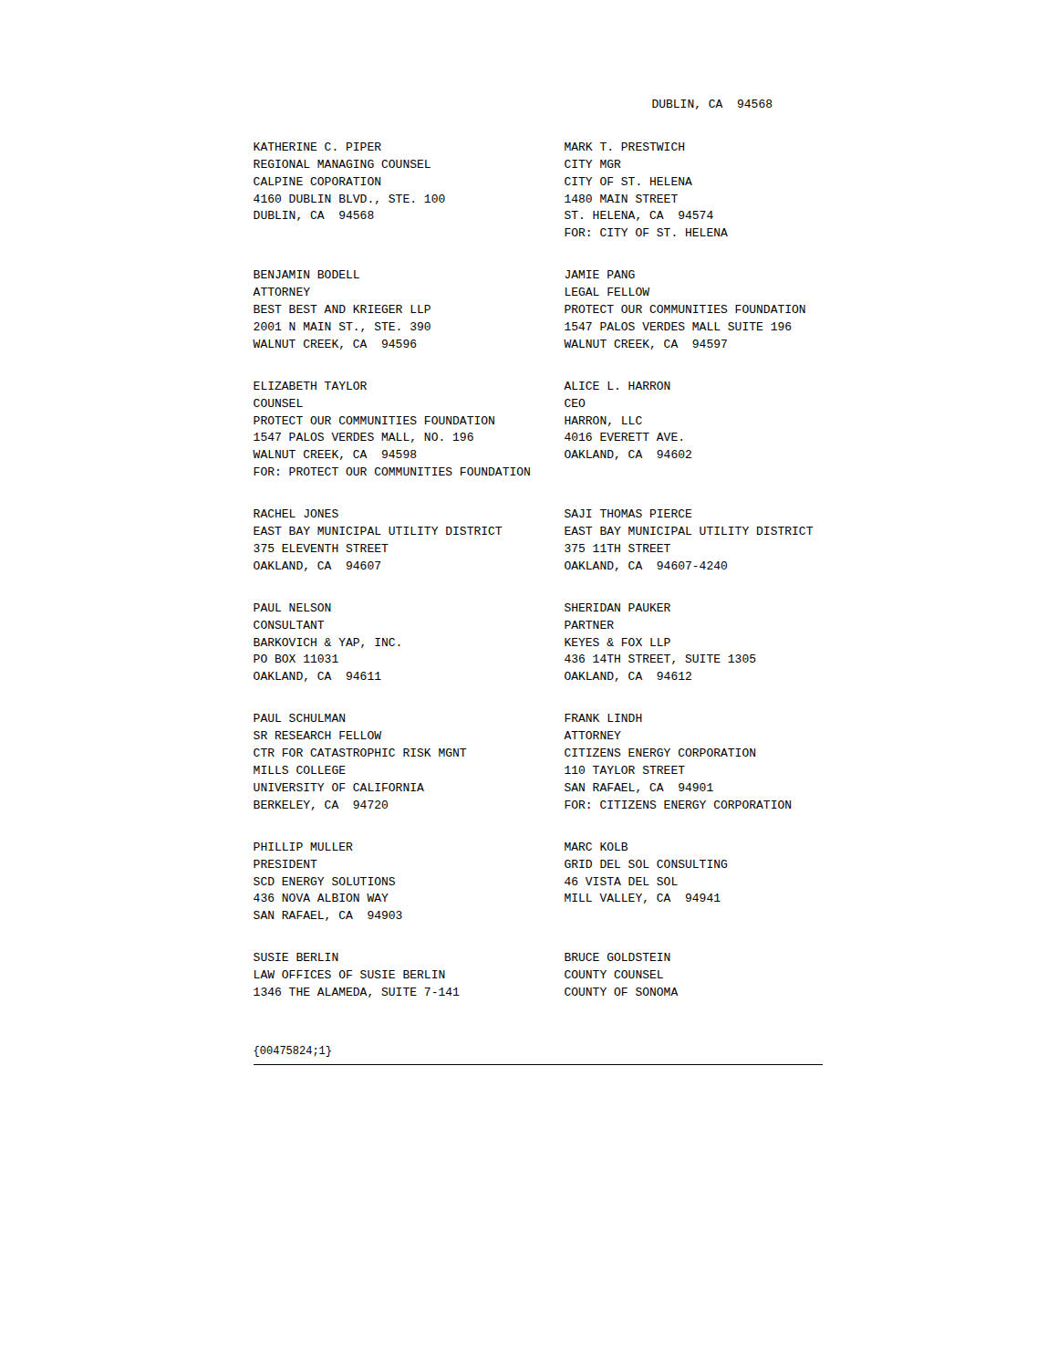DUBLIN, CA 94568
| KATHERINE C. PIPER REGIONAL MANAGING COUNSEL CALPINE COPORATION 4160 DUBLIN BLVD., STE. 100 DUBLIN, CA 94568 | MARK T. PRESTWICH CITY MGR CITY OF ST. HELENA 1480 MAIN STREET ST. HELENA, CA 94574 FOR: CITY OF ST. HELENA |
| BENJAMIN BODELL ATTORNEY BEST BEST AND KRIEGER LLP 2001 N MAIN ST., STE. 390 WALNUT CREEK, CA 94596 | JAMIE PANG LEGAL FELLOW PROTECT OUR COMMUNITIES FOUNDATION 1547 PALOS VERDES MALL SUITE 196 WALNUT CREEK, CA 94597 |
| ELIZABETH TAYLOR COUNSEL PROTECT OUR COMMUNITIES FOUNDATION 1547 PALOS VERDES MALL, NO. 196 WALNUT CREEK, CA 94598 FOR: PROTECT OUR COMMUNITIES FOUNDATION | ALICE L. HARRON CEO HARRON, LLC 4016 EVERETT AVE. OAKLAND, CA 94602 |
| RACHEL JONES EAST BAY MUNICIPAL UTILITY DISTRICT 375 ELEVENTH STREET OAKLAND, CA 94607 | SAJI THOMAS PIERCE EAST BAY MUNICIPAL UTILITY DISTRICT 375 11TH STREET OAKLAND, CA 94607-4240 |
| PAUL NELSON CONSULTANT BARKOVICH & YAP, INC. PO BOX 11031 OAKLAND, CA 94611 | SHERIDAN PAUKER PARTNER KEYES & FOX LLP 436 14TH STREET, SUITE 1305 OAKLAND, CA 94612 |
| PAUL SCHULMAN SR RESEARCH FELLOW CTR FOR CATASTROPHIC RISK MGNT MILLS COLLEGE UNIVERSITY OF CALIFORNIA BERKELEY, CA 94720 | FRANK LINDH ATTORNEY CITIZENS ENERGY CORPORATION 110 TAYLOR STREET SAN RAFAEL, CA 94901 FOR: CITIZENS ENERGY CORPORATION |
| PHILLIP MULLER PRESIDENT SCD ENERGY SOLUTIONS 436 NOVA ALBION WAY SAN RAFAEL, CA 94903 | MARC KOLB GRID DEL SOL CONSULTING 46 VISTA DEL SOL MILL VALLEY, CA 94941 |
| SUSIE BERLIN LAW OFFICES OF SUSIE BERLIN 1346 THE ALAMEDA, SUITE 7-141 | BRUCE GOLDSTEIN COUNTY COUNSEL COUNTY OF SONOMA |
{00475824;1}